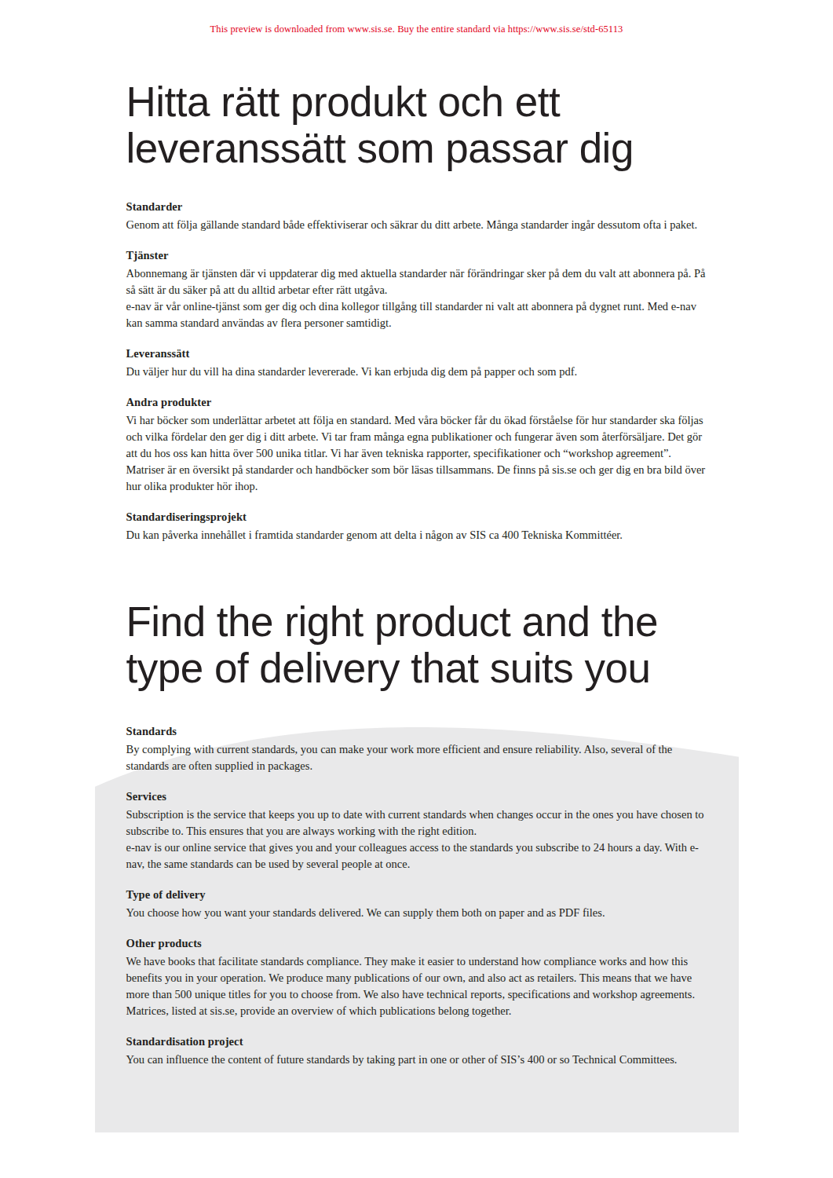This preview is downloaded from www.sis.se. Buy the entire standard via https://www.sis.se/std-65113
Hitta rätt produkt och ett
leveranssätt som passar dig
Standarder
Genom att följa gällande standard både effektiviserar och säkrar du ditt arbete. Många standarder ingår dessutom ofta i paket.
Tjänster
Abonnemang är tjänsten där vi uppdaterar dig med aktuella standarder när förändringar sker på dem du valt att abonnera på. På så sätt är du säker på att du alltid arbetar efter rätt utgåva.
e-nav är vår online-tjänst som ger dig och dina kollegor tillgång till standarder ni valt att abonnera på dygnet runt. Med e-nav kan samma standard användas av flera personer samtidigt.
Leveranssätt
Du väljer hur du vill ha dina standarder levererade. Vi kan erbjuda dig dem på papper och som pdf.
Andra produkter
Vi har böcker som underlättar arbetet att följa en standard. Med våra böcker får du ökad förståelse för hur standarder ska följas och vilka fördelar den ger dig i ditt arbete. Vi tar fram många egna publikationer och fungerar även som återförsäljare. Det gör att du hos oss kan hitta över 500 unika titlar. Vi har även tekniska rapporter, specifikationer och “workshop agreement”. Matriser är en översikt på standarder och handböcker som bör läsas tillsammans. De finns på sis.se och ger dig en bra bild över hur olika produkter hör ihop.
Standardiseringsprojekt
Du kan påverka innehållet i framtida standarder genom att delta i någon av SIS ca 400 Tekniska Kommittéer.
Find the right product and the
type of delivery that suits you
Standards
By complying with current standards, you can make your work more efficient and ensure reliability. Also, several of the standards are often supplied in packages.
Services
Subscription is the service that keeps you up to date with current standards when changes occur in the ones you have chosen to subscribe to. This ensures that you are always working with the right edition.
e-nav is our online service that gives you and your colleagues access to the standards you subscribe to 24 hours a day. With e-nav, the same standards can be used by several people at once.
Type of delivery
You choose how you want your standards delivered. We can supply them both on paper and as PDF files.
Other products
We have books that facilitate standards compliance. They make it easier to understand how compliance works and how this benefits you in your operation. We produce many publications of our own, and also act as retailers. This means that we have more than 500 unique titles for you to choose from. We also have technical reports, specifications and workshop agreements. Matrices, listed at sis.se, provide an overview of which publications belong together.
Standardisation project
You can influence the content of future standards by taking part in one or other of SIS’s 400 or so Technical Committees.